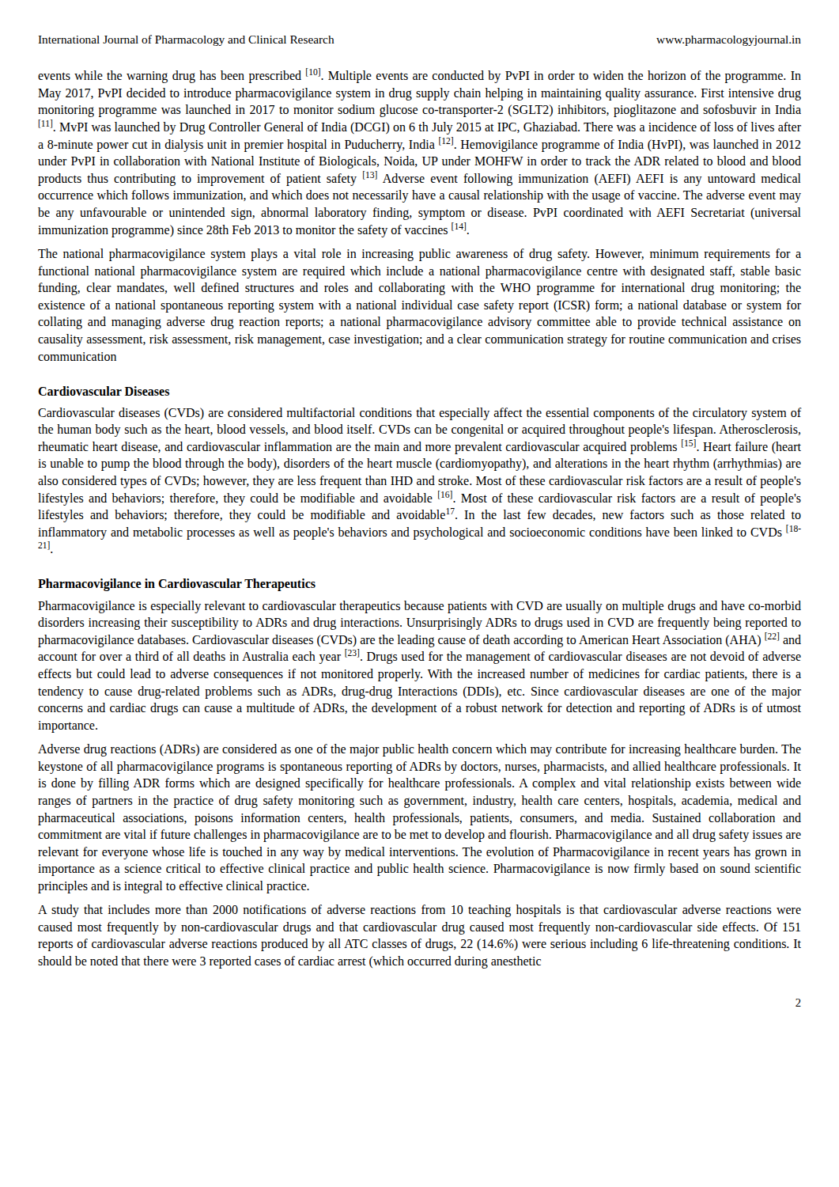International Journal of Pharmacology and Clinical Research www.pharmacologyjournal.in
events while the warning drug has been prescribed [10]. Multiple events are conducted by PvPI in order to widen the horizon of the programme. In May 2017, PvPI decided to introduce pharmacovigilance system in drug supply chain helping in maintaining quality assurance. First intensive drug monitoring programme was launched in 2017 to monitor sodium glucose co-transporter-2 (SGLT2) inhibitors, pioglitazone and sofosbuvir in India [11]. MvPI was launched by Drug Controller General of India (DCGI) on 6 th July 2015 at IPC, Ghaziabad. There was a incidence of loss of lives after a 8-minute power cut in dialysis unit in premier hospital in Puducherry, India [12]. Hemovigilance programme of India (HvPI), was launched in 2012 under PvPI in collaboration with National Institute of Biologicals, Noida, UP under MOHFW in order to track the ADR related to blood and blood products thus contributing to improvement of patient safety [13] Adverse event following immunization (AEFI) AEFI is any untoward medical occurrence which follows immunization, and which does not necessarily have a causal relationship with the usage of vaccine. The adverse event may be any unfavourable or unintended sign, abnormal laboratory finding, symptom or disease. PvPI coordinated with AEFI Secretariat (universal immunization programme) since 28th Feb 2013 to monitor the safety of vaccines [14].
The national pharmacovigilance system plays a vital role in increasing public awareness of drug safety. However, minimum requirements for a functional national pharmacovigilance system are required which include a national pharmacovigilance centre with designated staff, stable basic funding, clear mandates, well defined structures and roles and collaborating with the WHO programme for international drug monitoring; the existence of a national spontaneous reporting system with a national individual case safety report (ICSR) form; a national database or system for collating and managing adverse drug reaction reports; a national pharmacovigilance advisory committee able to provide technical assistance on causality assessment, risk assessment, risk management, case investigation; and a clear communication strategy for routine communication and crises communication
Cardiovascular Diseases
Cardiovascular diseases (CVDs) are considered multifactorial conditions that especially affect the essential components of the circulatory system of the human body such as the heart, blood vessels, and blood itself. CVDs can be congenital or acquired throughout people's lifespan. Atherosclerosis, rheumatic heart disease, and cardiovascular inflammation are the main and more prevalent cardiovascular acquired problems [15]. Heart failure (heart is unable to pump the blood through the body), disorders of the heart muscle (cardiomyopathy), and alterations in the heart rhythm (arrhythmias) are also considered types of CVDs; however, they are less frequent than IHD and stroke. Most of these cardiovascular risk factors are a result of people's lifestyles and behaviors; therefore, they could be modifiable and avoidable [16]. Most of these cardiovascular risk factors are a result of people's lifestyles and behaviors; therefore, they could be modifiable and avoidable17. In the last few decades, new factors such as those related to inflammatory and metabolic processes as well as people's behaviors and psychological and socioeconomic conditions have been linked to CVDs [18-21].
Pharmacovigilance in Cardiovascular Therapeutics
Pharmacovigilance is especially relevant to cardiovascular therapeutics because patients with CVD are usually on multiple drugs and have co-morbid disorders increasing their susceptibility to ADRs and drug interactions. Unsurprisingly ADRs to drugs used in CVD are frequently being reported to pharmacovigilance databases. Cardiovascular diseases (CVDs) are the leading cause of death according to American Heart Association (AHA) [22] and account for over a third of all deaths in Australia each year [23]. Drugs used for the management of cardiovascular diseases are not devoid of adverse effects but could lead to adverse consequences if not monitored properly. With the increased number of medicines for cardiac patients, there is a tendency to cause drug-related problems such as ADRs, drug-drug Interactions (DDIs), etc. Since cardiovascular diseases are one of the major concerns and cardiac drugs can cause a multitude of ADRs, the development of a robust network for detection and reporting of ADRs is of utmost importance.
Adverse drug reactions (ADRs) are considered as one of the major public health concern which may contribute for increasing healthcare burden. The keystone of all pharmacovigilance programs is spontaneous reporting of ADRs by doctors, nurses, pharmacists, and allied healthcare professionals. It is done by filling ADR forms which are designed specifically for healthcare professionals. A complex and vital relationship exists between wide ranges of partners in the practice of drug safety monitoring such as government, industry, health care centers, hospitals, academia, medical and pharmaceutical associations, poisons information centers, health professionals, patients, consumers, and media. Sustained collaboration and commitment are vital if future challenges in pharmacovigilance are to be met to develop and flourish. Pharmacovigilance and all drug safety issues are relevant for everyone whose life is touched in any way by medical interventions. The evolution of Pharmacovigilance in recent years has grown in importance as a science critical to effective clinical practice and public health science. Pharmacovigilance is now firmly based on sound scientific principles and is integral to effective clinical practice.
A study that includes more than 2000 notifications of adverse reactions from 10 teaching hospitals is that cardiovascular adverse reactions were caused most frequently by non-cardiovascular drugs and that cardiovascular drug caused most frequently non-cardiovascular side effects. Of 151 reports of cardiovascular adverse reactions produced by all ATC classes of drugs, 22 (14.6%) were serious including 6 life-threatening conditions. It should be noted that there were 3 reported cases of cardiac arrest (which occurred during anesthetic
2